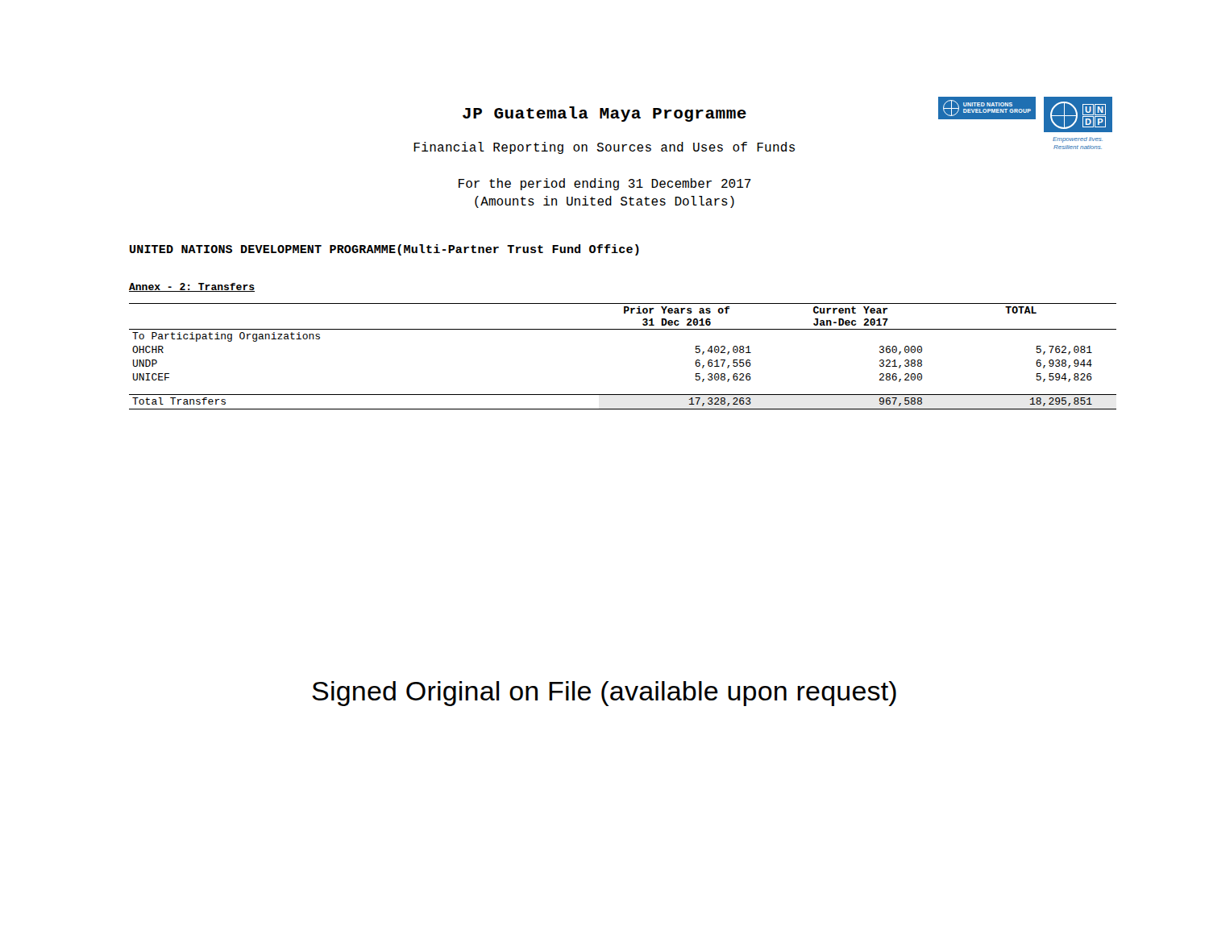UNITED NATIONS
DEVELOPMENT GROUP
UNDP
Empowered lives.
Resilient nations.
JP Guatemala Maya Programme
Financial Reporting on Sources and Uses of Funds
For the period ending 31 December 2017
(Amounts in United States Dollars)
UNITED NATIONS DEVELOPMENT PROGRAMME(Multi-Partner Trust Fund Office)
Annex - 2: Transfers
| | Prior Years as of | Current Year | TOTAL |
| --- | --- | --- | --- |
| | 31 Dec 2016 | Jan-Dec 2017 | |
| To Participating Organizations | | | |
| OHCHR | 5,402,081 | 360,000 | 5,762,081 |
| UNDP | 6,617,556 | 321,388 | 6,938,944 |
| UNICEF | 5,308,626 | 286,200 | 5,594,826 |
| Total Transfers | 17,328,263 | 967,588 | 18,295,851 |
Signed Original on File (available upon request)